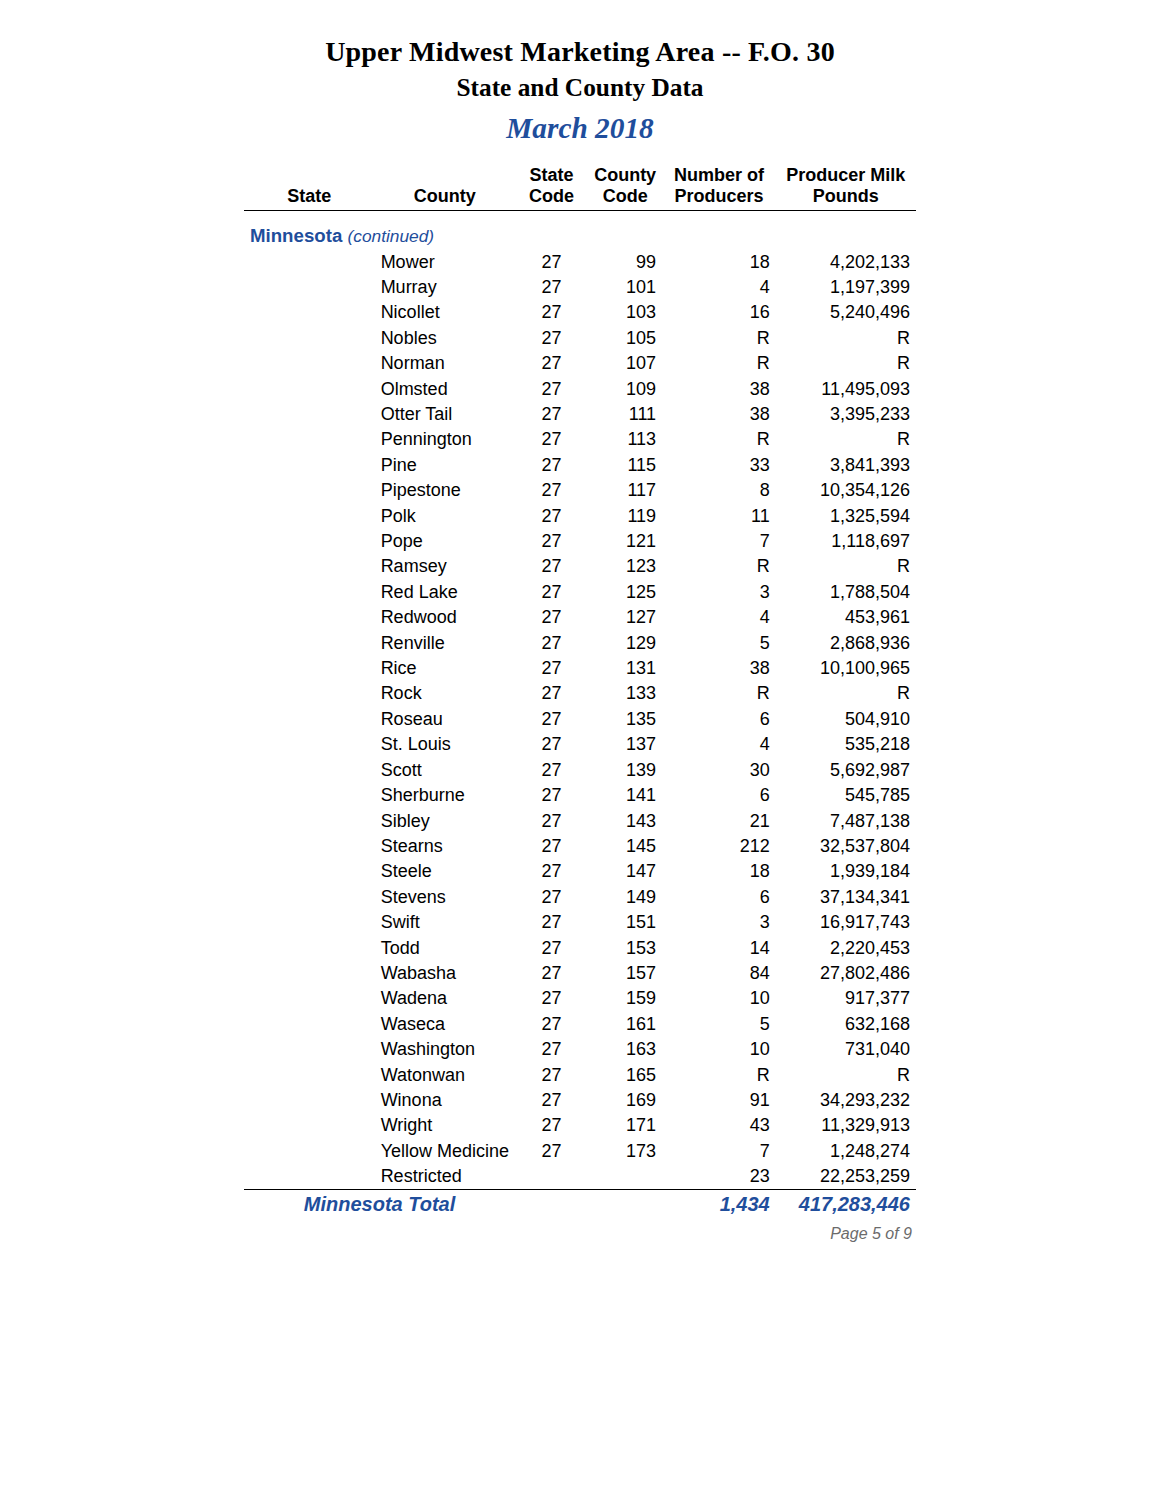Upper Midwest Marketing Area -- F.O. 30
State and County Data
March 2018
| State | County | State Code | County Code | Number of Producers | Producer Milk Pounds |
| --- | --- | --- | --- | --- | --- |
| Minnesota (continued) | | | | |
| | Mower | 27 | 99 | 18 | 4,202,133 |
| | Murray | 27 | 101 | 4 | 1,197,399 |
| | Nicollet | 27 | 103 | 16 | 5,240,496 |
| | Nobles | 27 | 105 | R | R |
| | Norman | 27 | 107 | R | R |
| | Olmsted | 27 | 109 | 38 | 11,495,093 |
| | Otter Tail | 27 | 111 | 38 | 3,395,233 |
| | Pennington | 27 | 113 | R | R |
| | Pine | 27 | 115 | 33 | 3,841,393 |
| | Pipestone | 27 | 117 | 8 | 10,354,126 |
| | Polk | 27 | 119 | 11 | 1,325,594 |
| | Pope | 27 | 121 | 7 | 1,118,697 |
| | Ramsey | 27 | 123 | R | R |
| | Red Lake | 27 | 125 | 3 | 1,788,504 |
| | Redwood | 27 | 127 | 4 | 453,961 |
| | Renville | 27 | 129 | 5 | 2,868,936 |
| | Rice | 27 | 131 | 38 | 10,100,965 |
| | Rock | 27 | 133 | R | R |
| | Roseau | 27 | 135 | 6 | 504,910 |
| | St. Louis | 27 | 137 | 4 | 535,218 |
| | Scott | 27 | 139 | 30 | 5,692,987 |
| | Sherburne | 27 | 141 | 6 | 545,785 |
| | Sibley | 27 | 143 | 21 | 7,487,138 |
| | Stearns | 27 | 145 | 212 | 32,537,804 |
| | Steele | 27 | 147 | 18 | 1,939,184 |
| | Stevens | 27 | 149 | 6 | 37,134,341 |
| | Swift | 27 | 151 | 3 | 16,917,743 |
| | Todd | 27 | 153 | 14 | 2,220,453 |
| | Wabasha | 27 | 157 | 84 | 27,802,486 |
| | Wadena | 27 | 159 | 10 | 917,377 |
| | Waseca | 27 | 161 | 5 | 632,168 |
| | Washington | 27 | 163 | 10 | 731,040 |
| | Watonwan | 27 | 165 | R | R |
| | Winona | 27 | 169 | 91 | 34,293,232 |
| | Wright | 27 | 171 | 43 | 11,329,913 |
| | Yellow Medicine | 27 | 173 | 7 | 1,248,274 |
| | Restricted | | | 23 | 22,253,259 |
| Minnesota Total | | | 1,434 | 417,283,446 |
Page 5 of 9